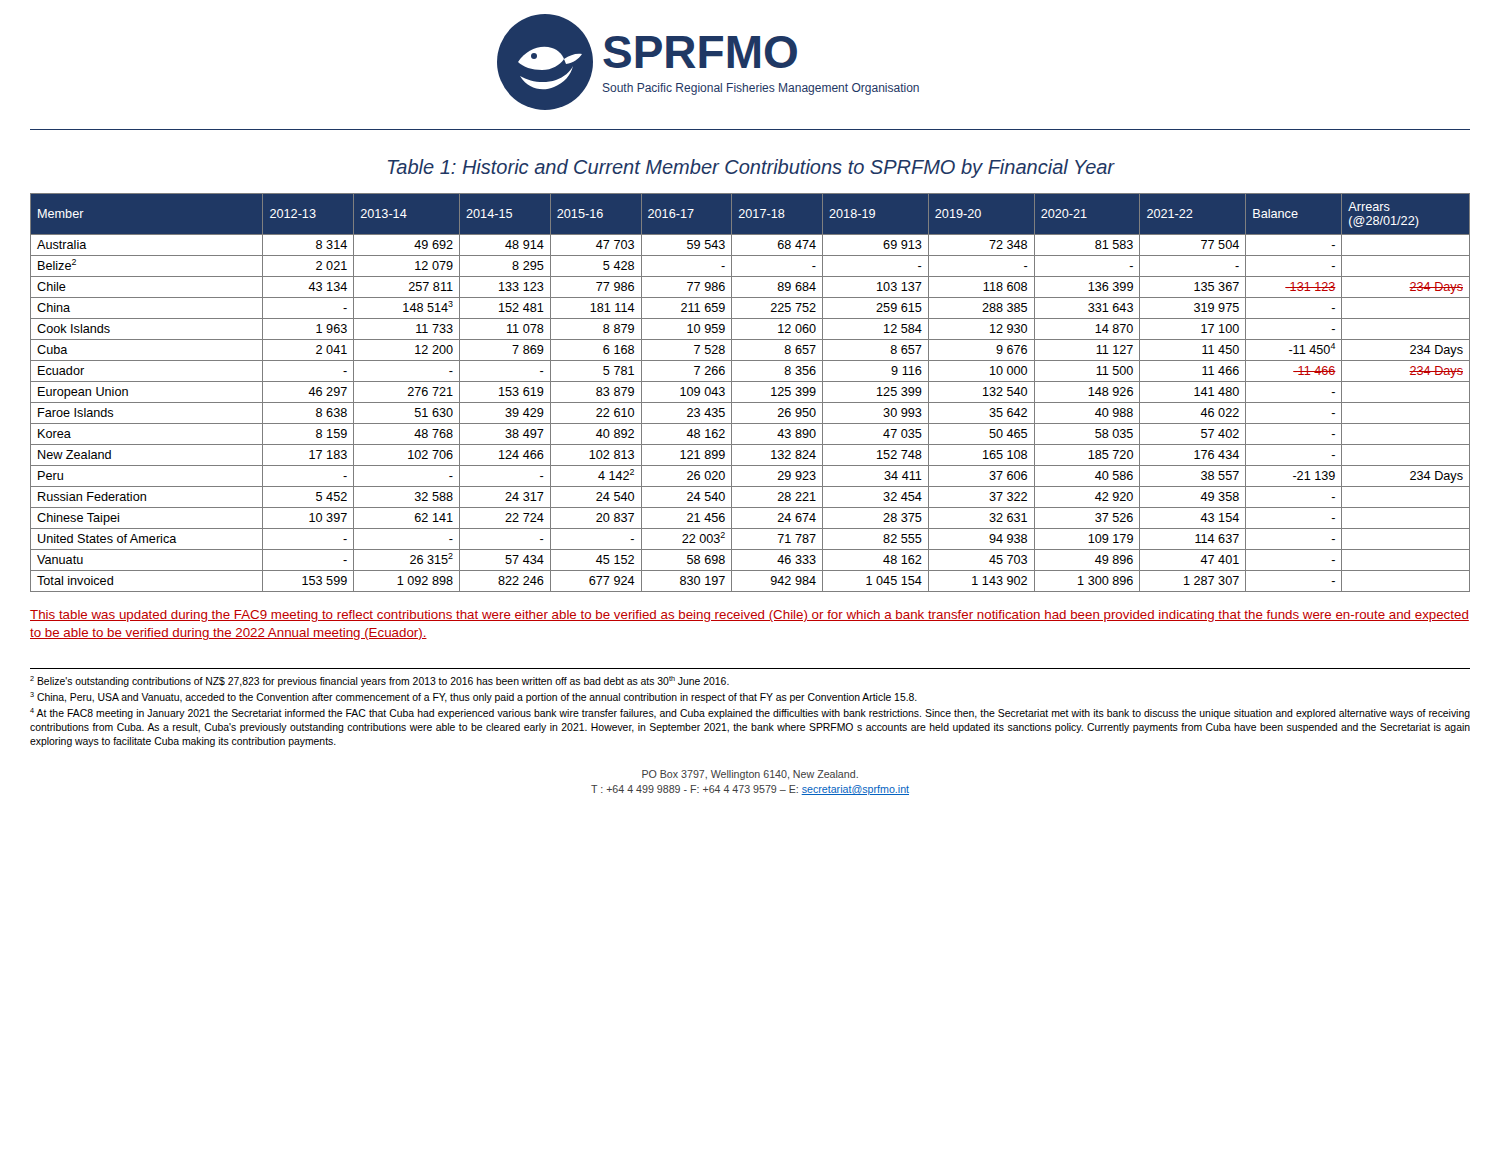SPRFMO South Pacific Regional Fisheries Management Organisation
Table 1: Historic and Current Member Contributions to SPRFMO by Financial Year
| Member | 2012-13 | 2013-14 | 2014-15 | 2015-16 | 2016-17 | 2017-18 | 2018-19 | 2019-20 | 2020-21 | 2021-22 | Balance | Arrears (@28/01/22) |
| --- | --- | --- | --- | --- | --- | --- | --- | --- | --- | --- | --- | --- |
| Australia | 8 314 | 49 692 | 48 914 | 47 703 | 59 543 | 68 474 | 69 913 | 72 348 | 81 583 | 77 504 | - | |
| Belize 2 | 2 021 | 12 079 | 8 295 | 5 428 | - | - | - | - | - | - | - | |
| Chile | 43 134 | 257 811 | 133 123 | 77 986 | 77 986 | 89 684 | 103 137 | 118 608 | 136 399 | 135 367 | -131 123 | 234 Days |
| China | - | 148 514 3 | 152 481 | 181 114 | 211 659 | 225 752 | 259 615 | 288 385 | 331 643 | 319 975 | - | |
| Cook Islands | 1 963 | 11 733 | 11 078 | 8 879 | 10 959 | 12 060 | 12 584 | 12 930 | 14 870 | 17 100 | - | |
| Cuba | 2 041 | 12 200 | 7 869 | 6 168 | 7 528 | 8 657 | 8 657 | 9 676 | 11 127 | 11 450 | -11 450 4 | 234 Days |
| Ecuador | - | - | - | 5 781 | 7 266 | 8 356 | 9 116 | 10 000 | 11 500 | 11 466 | -11 466 | 234 Days |
| European Union | 46 297 | 276 721 | 153 619 | 83 879 | 109 043 | 125 399 | 125 399 | 132 540 | 148 926 | 141 480 | - | |
| Faroe Islands | 8 638 | 51 630 | 39 429 | 22 610 | 23 435 | 26 950 | 30 993 | 35 642 | 40 988 | 46 022 | - | |
| Korea | 8 159 | 48 768 | 38 497 | 40 892 | 48 162 | 43 890 | 47 035 | 50 465 | 58 035 | 57 402 | - | |
| New Zealand | 17 183 | 102 706 | 124 466 | 102 813 | 121 899 | 132 824 | 152 748 | 165 108 | 185 720 | 176 434 | - | |
| Peru | - | - | - | 4 142 2 | 26 020 | 29 923 | 34 411 | 37 606 | 40 586 | 38 557 | -21 139 | 234 Days |
| Russian Federation | 5 452 | 32 588 | 24 317 | 24 540 | 24 540 | 28 221 | 32 454 | 37 322 | 42 920 | 49 358 | - | |
| Chinese Taipei | 10 397 | 62 141 | 22 724 | 20 837 | 21 456 | 24 674 | 28 375 | 32 631 | 37 526 | 43 154 | - | |
| United States of America | - | - | - | - | 22 003 2 | 71 787 | 82 555 | 94 938 | 109 179 | 114 637 | - | |
| Vanuatu | - | 26 315 2 | 57 434 | 45 152 | 58 698 | 46 333 | 48 162 | 45 703 | 49 896 | 47 401 | - | |
| Total invoiced | 153 599 | 1 092 898 | 822 246 | 677 924 | 830 197 | 942 984 | 1 045 154 | 1 143 902 | 1 300 896 | 1 287 307 | - | |
This table was updated during the FAC9 meeting to reflect contributions that were either able to be verified as being received (Chile) or for which a bank transfer notification had been provided indicating that the funds were en-route and expected to be able to be verified during the 2022 Annual meeting (Ecuador).
2 Belize's outstanding contributions of NZ$ 27,823 for previous financial years from 2013 to 2016 has been written off as bad debt as ats 30th June 2016.
3 China, Peru, USA and Vanuatu, acceded to the Convention after commencement of a FY, thus only paid a portion of the annual contribution in respect of that FY as per Convention Article 15.8.
4 At the FAC8 meeting in January 2021 the Secretariat informed the FAC that Cuba had experienced various bank wire transfer failures, and Cuba explained the difficulties with bank restrictions. Since then, the Secretariat met with its bank to discuss the unique situation and explored alternative ways of receiving contributions from Cuba. As a result, Cuba's previously outstanding contributions were able to be cleared early in 2021. However, in September 2021, the bank where SPRFMO s accounts are held updated its sanctions policy. Currently payments from Cuba have been suspended and the Secretariat is again exploring ways to facilitate Cuba making its contribution payments.
PO Box 3797, Wellington 6140, New Zealand.
T : +64 4 499 9889 - F: +64 4 473 9579 – E: secretariat@sprfmo.int